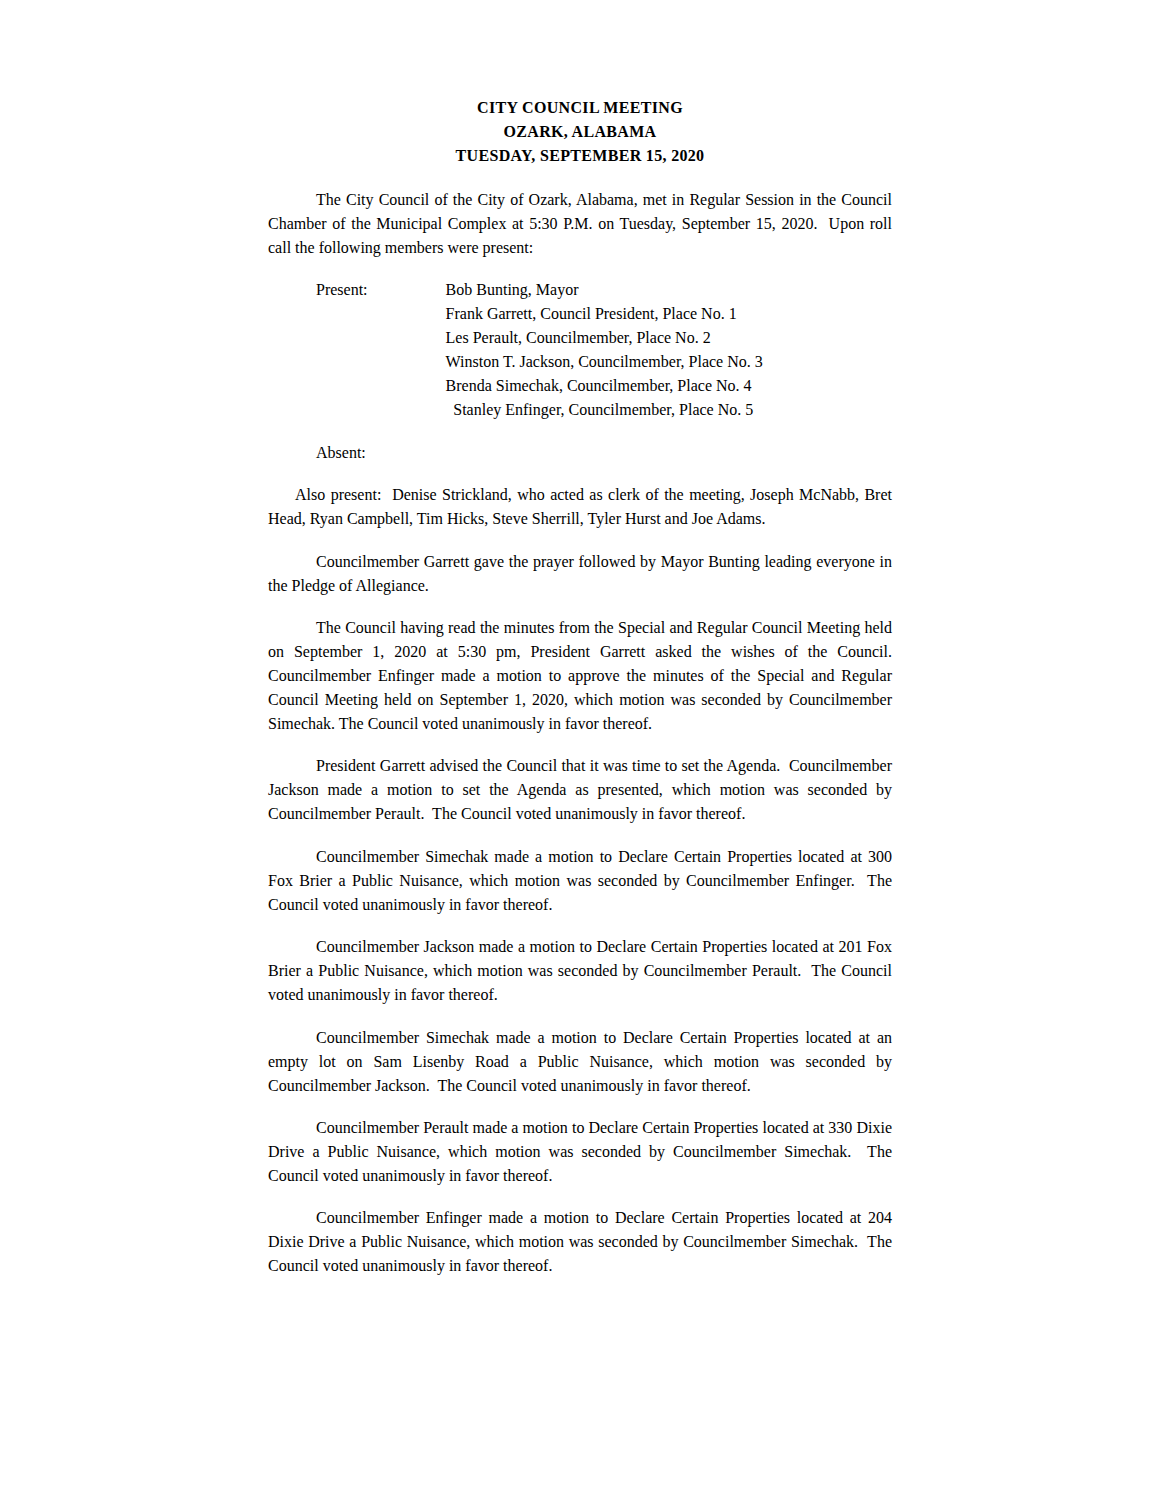CITY COUNCIL MEETING OZARK, ALABAMA TUESDAY, SEPTEMBER 15, 2020
The City Council of the City of Ozark, Alabama, met in Regular Session in the Council Chamber of the Municipal Complex at 5:30 P.M. on Tuesday, September 15, 2020. Upon roll call the following members were present:
Present:
Bob Bunting, Mayor Frank Garrett, Council President, Place No. 1 Les Perault, Councilmember, Place No. 2 Winston T. Jackson, Councilmember, Place No. 3 Brenda Simechak, Councilmember, Place No. 4 Stanley Enfinger, Councilmember, Place No. 5
Absent:
Also present: Denise Strickland, who acted as clerk of the meeting, Joseph McNabb, Bret Head, Ryan Campbell, Tim Hicks, Steve Sherrill, Tyler Hurst and Joe Adams.
Councilmember Garrett gave the prayer followed by Mayor Bunting leading everyone in the Pledge of Allegiance.
The Council having read the minutes from the Special and Regular Council Meeting held on September 1, 2020 at 5:30 pm, President Garrett asked the wishes of the Council. Councilmember Enfinger made a motion to approve the minutes of the Special and Regular Council Meeting held on September 1, 2020, which motion was seconded by Councilmember Simechak. The Council voted unanimously in favor thereof.
President Garrett advised the Council that it was time to set the Agenda. Councilmember Jackson made a motion to set the Agenda as presented, which motion was seconded by Councilmember Perault. The Council voted unanimously in favor thereof.
Councilmember Simechak made a motion to Declare Certain Properties located at 300 Fox Brier a Public Nuisance, which motion was seconded by Councilmember Enfinger. The Council voted unanimously in favor thereof.
Councilmember Jackson made a motion to Declare Certain Properties located at 201 Fox Brier a Public Nuisance, which motion was seconded by Councilmember Perault. The Council voted unanimously in favor thereof.
Councilmember Simechak made a motion to Declare Certain Properties located at an empty lot on Sam Lisenby Road a Public Nuisance, which motion was seconded by Councilmember Jackson. The Council voted unanimously in favor thereof.
Councilmember Perault made a motion to Declare Certain Properties located at 330 Dixie Drive a Public Nuisance, which motion was seconded by Councilmember Simechak. The Council voted unanimously in favor thereof.
Councilmember Enfinger made a motion to Declare Certain Properties located at 204 Dixie Drive a Public Nuisance, which motion was seconded by Councilmember Simechak. The Council voted unanimously in favor thereof.